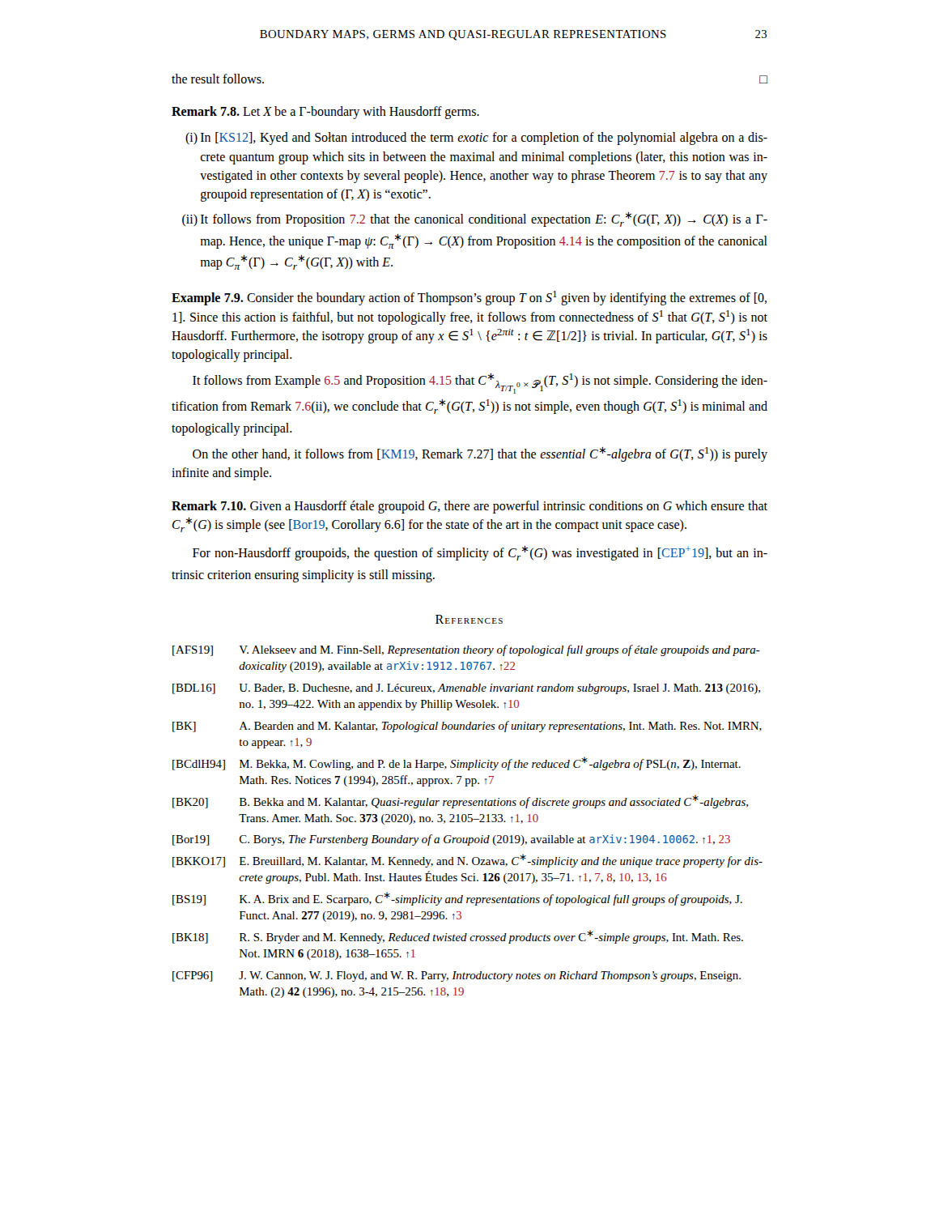BOUNDARY MAPS, GERMS AND QUASI-REGULAR REPRESENTATIONS 23
the result follows. □
Remark 7.8. Let X be a Γ-boundary with Hausdorff germs.
(i) In [KS12], Kyed and Sołtan introduced the term exotic for a completion of the polynomial algebra on a discrete quantum group which sits in between the maximal and minimal completions (later, this notion was investigated in other contexts by several people). Hence, another way to phrase Theorem 7.7 is to say that any groupoid representation of (Γ, X) is “exotic”.
(ii) It follows from Proposition 7.2 that the canonical conditional expectation E: Cr∗(G(Γ, X)) → C(X) is a Γ-map. Hence, the unique Γ-map ψ: Cπ∗(Γ) → C(X) from Proposition 4.14 is the composition of the canonical map Cπ∗(Γ) → Cr∗(G(Γ, X)) with E.
Example 7.9. Consider the boundary action of Thompson’s group T on S1 given by identifying the extremes of [0, 1]. Since this action is faithful, but not topologically free, it follows from connectedness of S1 that G(T, S1) is not Hausdorff. Furthermore, the isotropy group of any x ∈ S1 \ {e2πit : t ∈ ℤ[1/2]} is trivial. In particular, G(T, S1) is topologically principal.
It follows from Example 6.5 and Proposition 4.15 that C∗λT/T10 × 𝒫1(T, S1) is not simple. Considering the identification from Remark 7.6(ii), we conclude that Cr∗(G(T, S1)) is not simple, even though G(T, S1) is minimal and topologically principal.
On the other hand, it follows from [KM19, Remark 7.27] that the essential C∗-algebra of G(T, S1)) is purely infinite and simple.
Remark 7.10. Given a Hausdorff étale groupoid G, there are powerful intrinsic conditions on G which ensure that Cr∗(G) is simple (see [Bor19, Corollary 6.6] for the state of the art in the compact unit space case).
For non-Hausdorff groupoids, the question of simplicity of Cr∗(G) was investigated in [CEP+19], but an intrinsic criterion ensuring simplicity is still missing.
References
[AFS19]
V. Alekseev and M. Finn-Sell, Representation theory of topological full groups of étale groupoids and paradoxicality (2019), available at arXiv:1912.10767. ↑22
[BDL16]
U. Bader, B. Duchesne, and J. Lécureux, Amenable invariant random subgroups, Israel J. Math. 213 (2016), no. 1, 399–422. With an appendix by Phillip Wesolek. ↑10
[BK]
A. Bearden and M. Kalantar, Topological boundaries of unitary representations, Int. Math. Res. Not. IMRN, to appear. ↑1, 9
[BCdlH94]
M. Bekka, M. Cowling, and P. de la Harpe, Simplicity of the reduced C∗-algebra of PSL(n, Z), Internat. Math. Res. Notices 7 (1994), 285ff., approx. 7 pp. ↑7
[BK20]
B. Bekka and M. Kalantar, Quasi-regular representations of discrete groups and associated C∗-algebras, Trans. Amer. Math. Soc. 373 (2020), no. 3, 2105–2133. ↑1, 10
[Bor19]
C. Borys, The Furstenberg Boundary of a Groupoid (2019), available at arXiv:1904.10062. ↑1, 23
[BKKO17]
E. Breuillard, M. Kalantar, M. Kennedy, and N. Ozawa, C∗-simplicity and the unique trace property for discrete groups, Publ. Math. Inst. Hautes Études Sci. 126 (2017), 35–71. ↑1, 7, 8, 10, 13, 16
[BS19]
K. A. Brix and E. Scarparo, C∗-simplicity and representations of topological full groups of groupoids, J. Funct. Anal. 277 (2019), no. 9, 2981–2996. ↑3
[BK18]
R. S. Bryder and M. Kennedy, Reduced twisted crossed products over C∗-simple groups, Int. Math. Res. Not. IMRN 6 (2018), 1638–1655. ↑1
[CFP96]
J. W. Cannon, W. J. Floyd, and W. R. Parry, Introductory notes on Richard Thompson’s groups, Enseign. Math. (2) 42 (1996), no. 3-4, 215–256. ↑18, 19